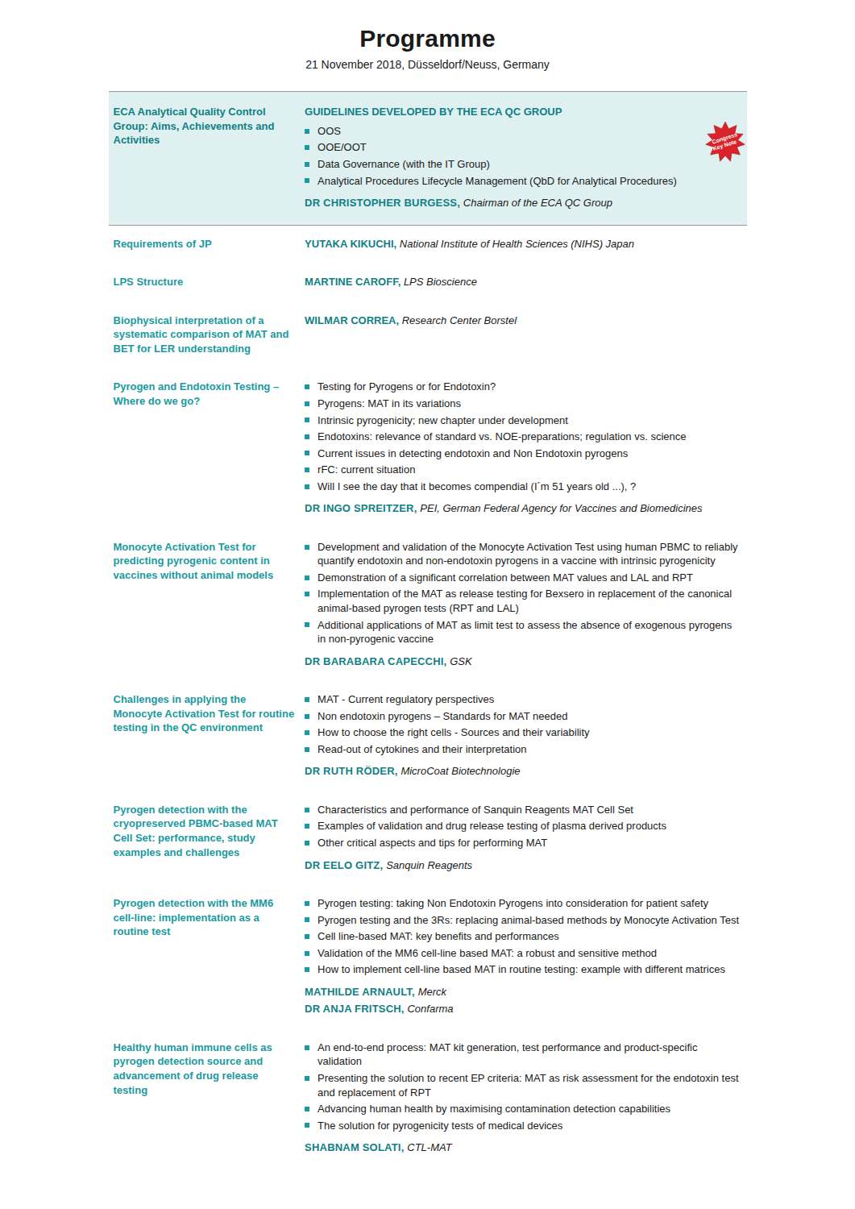Programme
21 November 2018, Düsseldorf/Neuss, Germany
Congress Key Note
| ECA Analytical Quality Control Group: Aims, Achievements and Activities | GUIDELINES DEVELOPED BY THE ECA QC GROUP OOS OOE/OOT Data Governance (with the IT Group) Analytical Procedures Lifecycle Management (QbD for Analytical Procedures) DR CHRISTOPHER BURGESS, Chairman of the ECA QC Group |
| Requirements of JP | YUTAKA KIKUCHI, National Institute of Health Sciences (NIHS) Japan |
| LPS Structure | MARTINE CAROFF, LPS Bioscience |
| Biophysical interpretation of a systematic comparison of MAT and BET for LER understanding | WILMAR CORREA, Research Center Borstel |
| Pyrogen and Endotoxin Testing – Where do we go? | Testing for Pyrogens or for Endotoxin? Pyrogens: MAT in its variations Intrinsic pyrogenicity; new chapter under development Endotoxins: relevance of standard vs. NOE-preparations; regulation vs. science Current issues in detecting endotoxin and Non Endotoxin pyrogens rFC: current situation Will I see the day that it becomes compendial (I´m 51 years old ...), ? DR INGO SPREITZER, PEI, German Federal Agency for Vaccines and Biomedicines |
| Monocyte Activation Test for predicting pyrogenic content in vaccines without animal models | Development and validation of the Monocyte Activation Test using human PBMC to reliably quantify endotoxin and non-endotoxin pyrogens in a vaccine with intrinsic pyrogenicity Demonstration of a significant correlation between MAT values and LAL and RPT Implementation of the MAT as release testing for Bexsero in replacement of the canonical animal-based pyrogen tests (RPT and LAL) Additional applications of MAT as limit test to assess the absence of exogenous pyrogens in non-pyrogenic vaccine DR BARABARA CAPECCHI, GSK |
| Challenges in applying the Monocyte Activation Test for routine testing in the QC environment | MAT - Current regulatory perspectives Non endotoxin pyrogens – Standards for MAT needed How to choose the right cells - Sources and their variability Read-out of cytokines and their interpretation DR RUTH RÖDER, MicroCoat Biotechnologie |
| Pyrogen detection with the cryopreserved PBMC-based MAT Cell Set: performance, study examples and challenges | Characteristics and performance of Sanquin Reagents MAT Cell Set Examples of validation and drug release testing of plasma derived products Other critical aspects and tips for performing MAT DR EELO GITZ, Sanquin Reagents |
| Pyrogen detection with the MM6 cell-line: implementation as a routine test | Pyrogen testing: taking Non Endotoxin Pyrogens into consideration for patient safety Pyrogen testing and the 3Rs: replacing animal-based methods by Monocyte Activation Test Cell line-based MAT: key benefits and performances Validation of the MM6 cell-line based MAT: a robust and sensitive method How to implement cell-line based MAT in routine testing: example with different matrices MATHILDE ARNAULT, Merck DR ANJA FRITSCH, Confarma |
| Healthy human immune cells as pyrogen detection source and advancement of drug release testing | An end-to-end process: MAT kit generation, test performance and product-specific validation Presenting the solution to recent EP criteria: MAT as risk assessment for the endotoxin test and replacement of RPT Advancing human health by maximising contamination detection capabilities The solution for pyrogenicity tests of medical devices SHABNAM SOLATI, CTL-MAT |